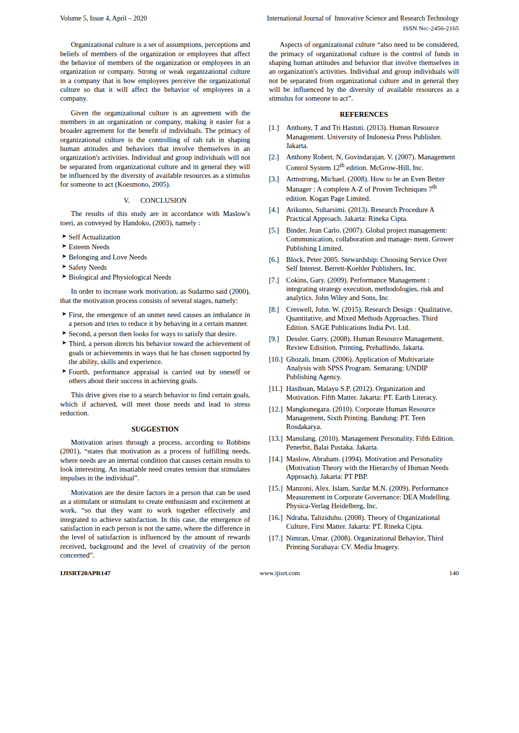Volume 5, Issue 4, April – 2020
International Journal of Innovative Science and Research Technology
ISSN No:-2456-2165
Organizational culture is a set of assumptions, perceptions and beliefs of members of the organization or employees that affect the behavior of members of the organization or employees in an organization or company. Strong or weak organizational culture in a company that is how employees perceive the organizational culture so that it will affect the behavior of employees in a company.
Given the organizational culture is an agreement with the members in an organization or company, making it easier for a broader agreement for the benefit of individuals. The primacy of organizational culture is the controlling of rah rah in shaping human attitudes and behaviors that involve themselves in an organization's activities. Individual and group individuals will not be separated from organizational culture and in general they will be influenced by the diversity of available resources as a stimulus for someone to act (Koesmono, 2005).
V. Conclusion
The results of this study are in accordance with Maslow's toeri, as conveyed by Handoko, (2003), namely :
Self Actualization
Esteem Needs
Belonging and Love Needs
Safety Needs
Biological and Physiological Needs
In order to increase work motivation, as Sudarmo said (2000), that the motivation process consists of several stages, namely:
First, the emergence of an unmet need causes an imbalance in a person and tries to reduce it by behaving in a certain manner.
Second, a person then looks for ways to satisfy that desire.
Third, a person directs his behavior toward the achievement of goals or achievements in ways that he has chosen supported by the ability, skills and experience.
Fourth, performance appraisal is carried out by oneself or others about their success in achieving goals.
This drive gives rise to a search behavior to find certain goals, which if achieved, will meet those needs and lead to stress reduction.
SUGGESTION
Motivation arises through a process, according to Robbins (2001), “states that motivation as a process of fulfilling needs, where needs are an internal condition that causes certain results to look interesting. An insatiable need creates tension that stimulates impulses in the individual”.
Motivation are the desire factors in a person that can be used as a stimulant or stimulant to create enthusiasm and excitement at work, “so that they want to work together effectively and integrated to achieve satisfaction. In this case, the emergence of satisfaction in each person is not the same, where the difference in the level of satisfaction is influenced by the amount of rewards received, background and the level of creativity of the person concerned”.
Aspects of organizational culture “also need to be considered, the primacy of organizational culture is the control of funds in shaping human attitudes and behavior that involve themselves in an organization's activities. Individual and group individuals will not be separated from organizational culture and in general they will be influenced by the diversity of available resources as a stimulus for someone to act”.
REFERENCES
Anthony, T and Tri Hastuti. (2013). Human Resource Management. University of Indonesia Press Publisher. Jakarta.
Anthony Robert. N, Govindarajan. V. (2007). Management Control System 12th edition. McGrow-Hill, Inc.
Armstrong, Michael. (2008). How to be an Even Better Manager : A complete A-Z of Proven Techniques 7th edition. Kogan Page Limited.
Arikunto, Suharsimi. (2013). Research Procedure A Practical Approach. Jakarta: Rineka Cipta.
Binder, Jean Carlo. (2007). Global project management: Communication, collaboration and manage- ment. Grower Publishing Limited.
Block, Peter 2005. Stewardship: Choosing Service Over Self Interest. Berrett-Koehler Publishers, Inc.
Cokins, Gary. (2009). Performance Management : integrating strategy execution, methodologies, risk and analytics. John Wiley and Sons, Inc
Creswell, John. W. (2015). Research Design : Qualitative, Quantitative, and Mixed Methods Approaches. Third Edition. SAGE Publications India Pvt. Ltd.
Dessler. Garry. (2008). Human Resource Management. Review Edisition. Printing, Prehallindo, Jakarta.
Ghozali, Imam. (2006). Application of Multivariate Analysis with SPSS Program. Semarang: UNDIP Publishing Agency.
Hasibuan, Malayu S.P. (2012). Organization and Motivation. Fifth Matter. Jakarta: PT. Earth Literacy.
Mangkunegara. (2010). Corporate Human Resource Management, Sixth Printing. Bandung: PT. Teen Rosdakarya.
Manulang. (2010). Management Personality. Fifth Edition. Penerbit, Balai Pustaka. Jakarta.
Maslow, Abraham. (1994). Motivation and Personality (Motivation Theory with the Hierarchy of Human Needs Approach). Jakarta: PT PBP.
Manzoni, Alex. Islam, Sardar M.N. (2009). Performance Measurement in Corporate Governance: DEA Modelling. Physica-Verlag Heidelberg, Inc.
Ndraha, Taliziduhu. (2008). Theory of Organizational Culture, First Matter. Jakarta: PT. Rineka Cipta.
Nimran, Umar. (2008). Organizational Behavior, Third Printing Surabaya: CV. Media Imagery.
IJISRT20APR147
www.ijisrt.com
140